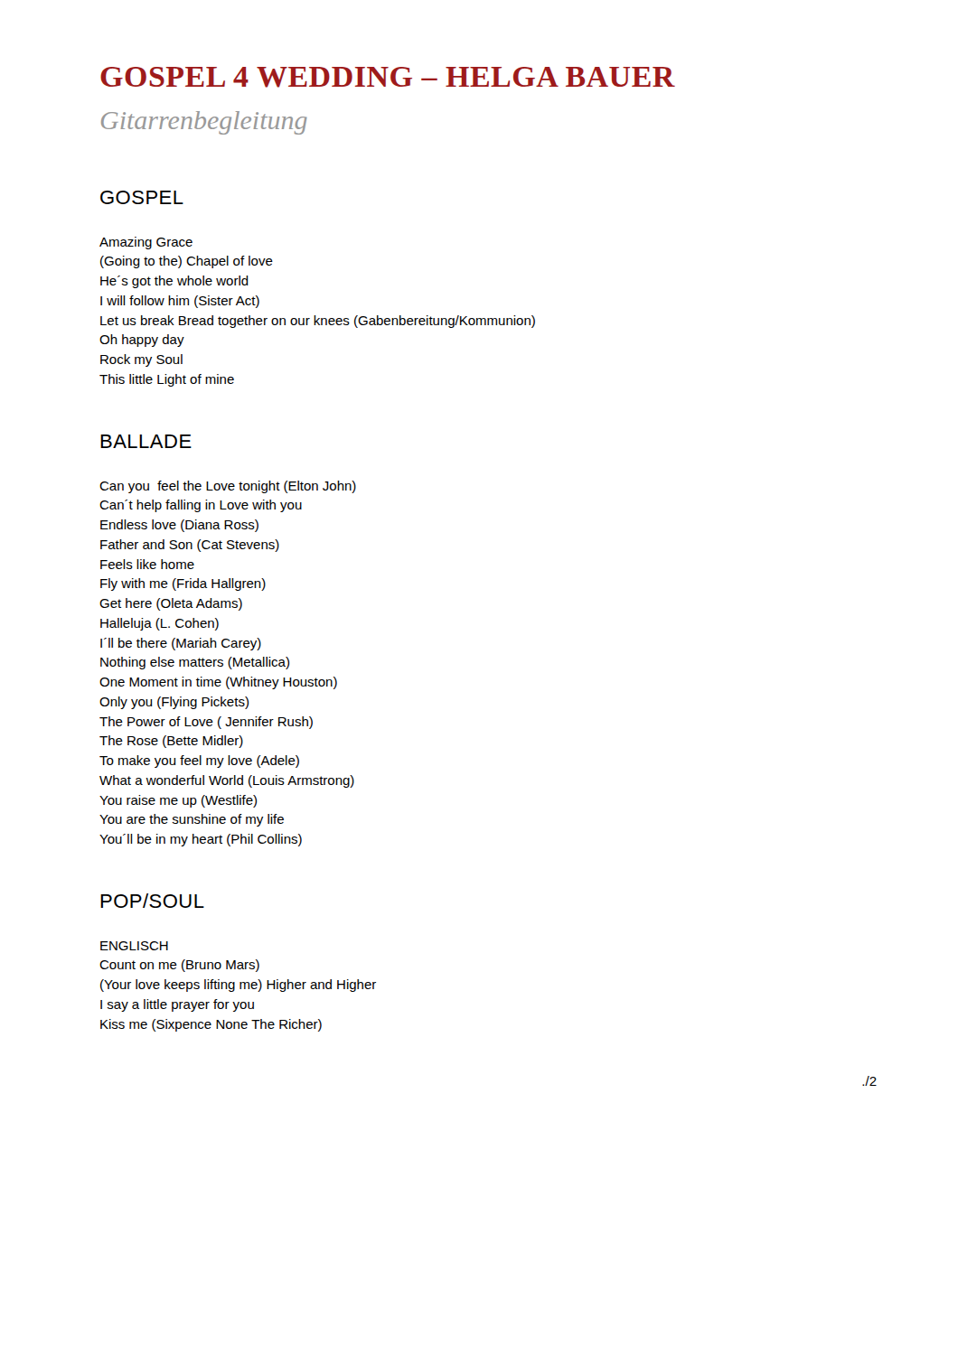Gospel 4 Wedding – Helga Bauer
Gitarrenbegleitung
GOSPEL
Amazing Grace
(Going to the) Chapel of love
He´s got the whole world
I will follow him (Sister Act)
Let us break Bread together on our knees (Gabenbereitung/Kommunion)
Oh happy day
Rock my Soul
This little Light of mine
BALLADE
Can you feel the Love tonight (Elton John)
Can´t help falling in Love with you
Endless love (Diana Ross)
Father and Son (Cat Stevens)
Feels like home
Fly with me (Frida Hallgren)
Get here (Oleta Adams)
Halleluja (L. Cohen)
I´ll be there (Mariah Carey)
Nothing else matters (Metallica)
One Moment in time (Whitney Houston)
Only you (Flying Pickets)
The Power of Love ( Jennifer Rush)
The Rose (Bette Midler)
To make you feel my love (Adele)
What a wonderful World (Louis Armstrong)
You raise me up (Westlife)
You are the sunshine of my life
You´ll be in my heart (Phil Collins)
POP/SOUL
ENGLISCH
Count on me (Bruno Mars)
(Your love keeps lifting me) Higher and Higher
I say a little prayer for you
Kiss me (Sixpence None The Richer)
./2